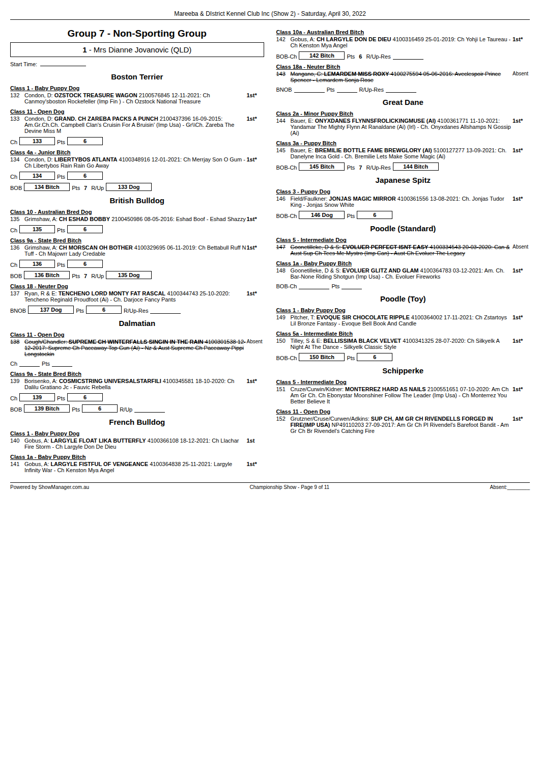Mareeba & DIstrict Kennel Club Inc (Show 2) - Saturday, April 30, 2022
Group 7 - Non-Sporting Group
1 - Mrs Dianne Jovanovic (QLD)
Start Time:
Boston Terrier
Class 1 - Baby Puppy Dog
132
Condon, D: OZSTOCK TREASURE WAGON 2100576845 12-11-2021: Ch Canmoy'sboston Rockefeller (Imp Fin ) - Ch Ozstock National Treasure
1st*
Class 11 - Open Dog
133
Condon, D: GRAND. CH ZAREBA PACKS A PUNCH 2100437396 16-09-2015: Am.Gr.Ch.Ch. Campbell Clan's Cruisin For A Bruisin' (Imp Usa) - Gr\\Ch. Zareba The Devine Miss M
1st*
Ch 133 Pts 6
Class 4a - Junior Bitch
134
Condon, D: LIBERTYBOS ATLANTA 4100348916 12-01-2021: Ch Merrjay Son O Gum - Ch Libertybos Rain Rain Go Away
1st*
Ch 134 Pts 6
BOB 134 Bitch Pts 7 R/Up 133 Dog
British Bulldog
Class 10 - Australian Bred Dog
135
Grimshaw, A: CH ESHAD BOBBY 2100450986 08-05-2016: Eshad Boof - Eshad Shazzy
1st*
Ch 135 Pts 6
Class 9a - State Bred Bitch
136
Grimshaw, A: CH MORSCAN OH BOTHER 4100329695 06-11-2019: Ch Bettabull Ruff N Tuff - Ch Majowrr Lady Credable
1st*
Ch 136 Pts 6
BOB 136 Bitch Pts 7 R/Up 135 Dog
Class 18 - Neuter Dog
137
Ryan, R & E: TENCHENO LORD MONTY FAT RASCAL 4100344743 25-10-2020: Tencheno Reginald Proudfoot (Ai) - Ch. Darjoce Fancy Pants
1st*
BNOB 137 Dog Pts 6 R/Up-Res
Dalmatian
Class 11 - Open Dog
138
Gough/Chandler: SUPREME CH WINTERFALLS SINGIN IN THE RAIN 4100301538 12-12-2017: Supreme Ch Paceaway Top Gun (Ai) - Nz & Aust Supreme Ch Paceaway Pippi Longstockin
Absent
Ch Pts
Class 9a - State Bred Bitch
139
Borisenko, A: COSMICSTRING UNIVERSALSTARFILI 4100345581 18-10-2020: Ch Dalilu Gratiano Jc - Fauvic Rebella
1st*
Ch 139 Pts 6
BOB 139 Bitch Pts 6 R/Up
French Bulldog
Class 1 - Baby Puppy Dog
140
Gobus, A: LARGYLE FLOAT LIKA BUTTERFLY 4100366108 18-12-2021: Ch Llachar Fire Storm - Ch Largyle Don De Dieu
1st
Class 1a - Baby Puppy Bitch
141
Gobus, A: LARGYLE FISTFUL OF VENGEANCE 4100364838 25-11-2021: Largyle Infinity War - Ch Kenston Mya Angel
1st*
Class 10a - Australian Bred Bitch
142
Gobus, A: CH LARGYLE DON DE DIEU 4100316459 25-01-2019: Ch Yohji Le Taureau - Ch Kenston Mya Angel
1st*
BOB-Ch 142 Bitch Pts 6 R/Up-Res
Class 18a - Neuter Bitch
143
Mangano, C: LEMARDEM MISS ROXY 4100275594 05-06-2016: Aveclespoir Prince Spencer - Lemardem Sonja Rose
Absent
BNOB Pts R/Up-Res
Great Dane
Class 2a - Minor Puppy Bitch
144
Bauer, E: ONYXDANES FLYNNSFROLICKINGMUSE (AI) 4100361771 11-10-2021: Yandamar The Mighty Flynn At Ranaldane (Ai) (Irl) - Ch. Onyxdanes Allshamps N Gossip (Ai)
1st*
Class 3a - Puppy Bitch
145
Bauer, E: BREMILIE BOTTLE FAME BREWGLORY (AI) 5100127277 13-09-2021: Ch. Danelyne Inca Gold - Ch. Bremilie Lets Make Some Magic (Ai)
1st*
BOB-Ch 145 Bitch Pts 7 R/Up-Res 144 Bitch
Japanese Spitz
Class 3 - Puppy Dog
146
Field/Faulkner: JONJAS MAGIC MIRROR 4100361556 13-08-2021: Ch. Jonjas Tudor King - Jonjas Snow White
1st*
BOB-Ch 146 Dog Pts 6
Poodle (Standard)
Class 5 - Intermediate Dog
147
Goonetilleke, D & S: EVOLUER PERFECT ISNT EASY 4100334543 20-03-2020: Can & Aust Sup Ch Tees Me Mystro (Imp Can) - Aust Ch Evoluer The Legacy
Absent
Class 1a - Baby Puppy Bitch
148
Goonetilleke, D & S: EVOLUER GLITZ AND GLAM 4100364783 03-12-2021: Am. Ch. Bar-None Riding Shotgun (Imp Usa) - Ch. Evoluer Fireworks
1st*
BOB-Ch Pts
Poodle (Toy)
Class 1 - Baby Puppy Dog
149
Pitcher, T: EVOQUE SIR CHOCOLATE RIPPLE 4100364002 17-11-2021: Ch Zstartoys Lil Bronze Fantasy - Evoque Bell Book And Candle
1st*
Class 5a - Intermediate Bitch
150
Tilley, S & E: BELLISSIMA BLACK VELVET 4100341325 28-07-2020: Ch Silkyelk A Night At The Dance - Silkyelk Classic Style
1st*
BOB-Ch 150 Bitch Pts 6
Schipperke
Class 5 - Intermediate Dog
151
Cruze/Curwin/Kidner: MONTERREZ HARD AS NAILS 2100551651 07-10-2020: Am Ch Am Gr Ch. Ch Ebonystar Moonshiner Follow The Leader (Imp Usa) - Ch Monterrez You Better Believe It
1st*
Class 11 - Open Dog
152
Grutzner/Cruse/Curwen/Adkins: SUP CH, AM GR CH RIVENDELLS FORGED IN FIRE(IMP USA) NP49110203 27-09-2017: Am Gr Ch Pl Rivendel's Barefoot Bandit - Am Gr Ch Br Rivendel's Catching Fire
1st*
Powered by ShowManager.com.au
Championship Show - Page 9 of 11
Absent:________